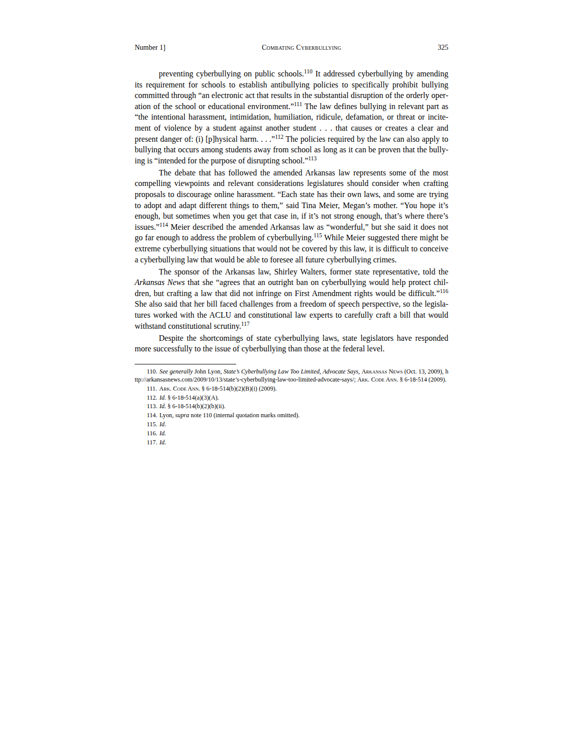Number 1] Combating Cyberbullying 325
preventing cyberbullying on public schools.110 It addressed cyberbullying by amending its requirement for schools to establish antibullying policies to specifically prohibit bullying committed through “an electronic act that results in the substantial disruption of the orderly operation of the school or educational environment.”111 The law defines bullying in relevant part as “the intentional harassment, intimidation, humiliation, ridicule, defamation, or threat or incitement of violence by a student against another student . . . that causes or creates a clear and present danger of: (i) [p]hysical harm. . . .”112 The policies required by the law can also apply to bullying that occurs among students away from school as long as it can be proven that the bullying is “intended for the purpose of disrupting school.”113
The debate that has followed the amended Arkansas law represents some of the most compelling viewpoints and relevant considerations legislatures should consider when crafting proposals to discourage online harassment. “Each state has their own laws, and some are trying to adopt and adapt different things to them,” said Tina Meier, Megan’s mother. “You hope it’s enough, but sometimes when you get that case in, if it’s not strong enough, that’s where there’s issues.”114 Meier described the amended Arkansas law as “wonderful,” but she said it does not go far enough to address the problem of cyberbullying.115 While Meier suggested there might be extreme cyberbullying situations that would not be covered by this law, it is difficult to conceive a cyberbullying law that would be able to foresee all future cyberbullying crimes.
The sponsor of the Arkansas law, Shirley Walters, former state representative, told the Arkansas News that she “agrees that an outright ban on cyberbullying would help protect children, but crafting a law that did not infringe on First Amendment rights would be difficult.”116 She also said that her bill faced challenges from a freedom of speech perspective, so the legislatures worked with the ACLU and constitutional law experts to carefully craft a bill that would withstand constitutional scrutiny.117
Despite the shortcomings of state cyberbullying laws, state legislators have responded more successfully to the issue of cyberbullying than those at the federal level.
See generally John Lyon, State’s Cyberbullying Law Too Limited, Advocate Says, Arkansas News (Oct. 13, 2009), http://arkansasnews.com/2009/10/13/state’s-cyberbullying-law-too-limited-advocate-says/; Ark. Code Ann. § 6-18-514 (2009).
Ark. Code Ann. § 6-18-514(b)(2)(B)(i) (2009).
Id. § 6-18-514(a)(3)(A).
Id. § 6-18-514(b)(2)(b)(ii).
Lyon, supra note 110 (internal quotation marks omitted).
Id.
Id.
Id.